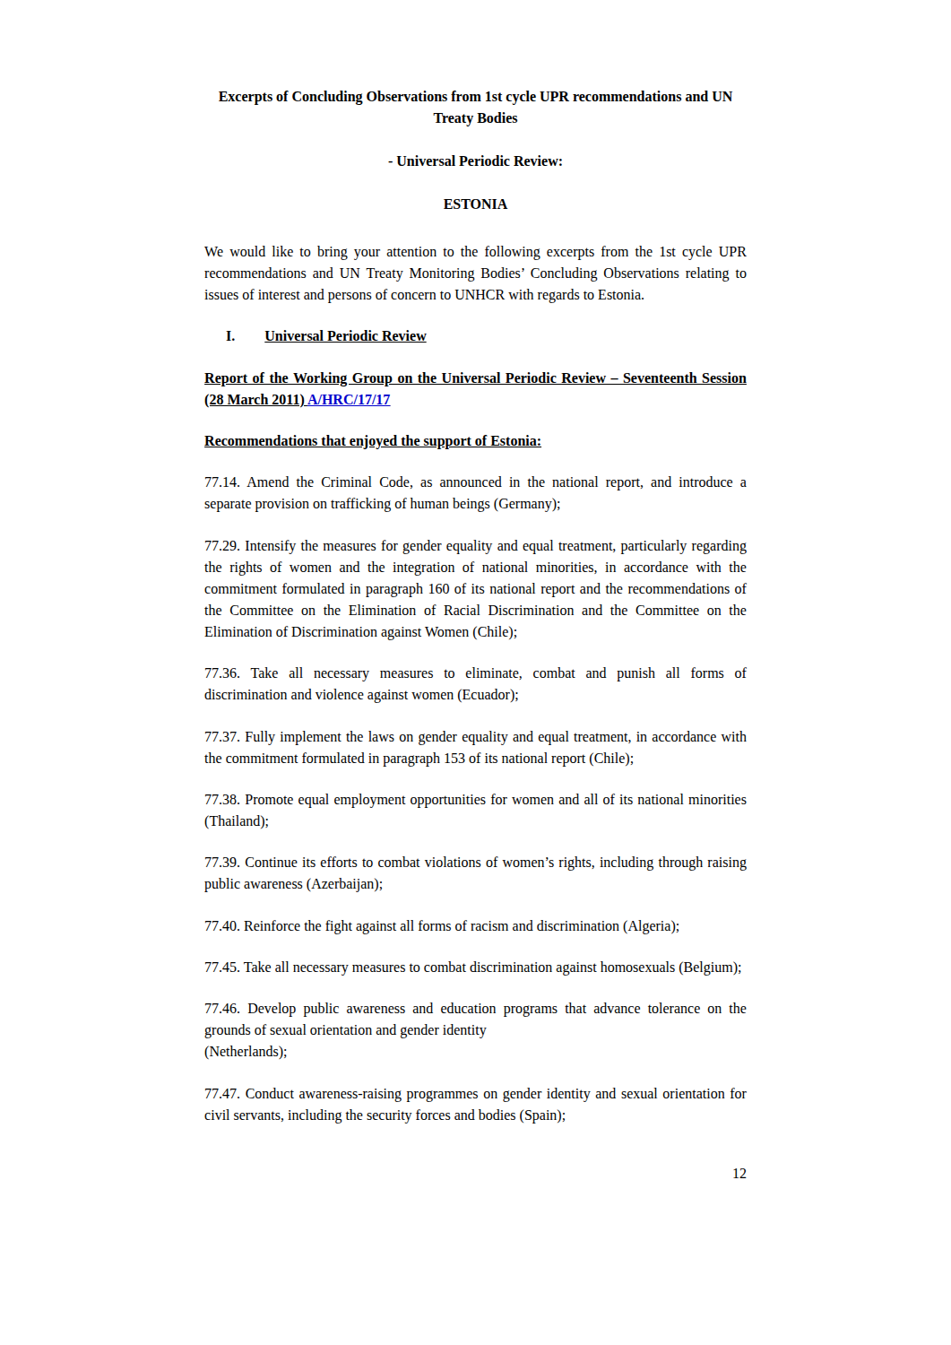Excerpts of Concluding Observations from 1st cycle UPR recommendations and UN Treaty Bodies
- Universal Periodic Review:
ESTONIA
We would like to bring your attention to the following excerpts from the 1st cycle UPR recommendations and UN Treaty Monitoring Bodies’ Concluding Observations relating to issues of interest and persons of concern to UNHCR with regards to Estonia.
I. Universal Periodic Review
Report of the Working Group on the Universal Periodic Review – Seventeenth Session (28 March 2011) A/HRC/17/17
Recommendations that enjoyed the support of Estonia:
77.14. Amend the Criminal Code, as announced in the national report, and introduce a separate provision on trafficking of human beings (Germany);
77.29. Intensify the measures for gender equality and equal treatment, particularly regarding the rights of women and the integration of national minorities, in accordance with the commitment formulated in paragraph 160 of its national report and the recommendations of the Committee on the Elimination of Racial Discrimination and the Committee on the Elimination of Discrimination against Women (Chile);
77.36. Take all necessary measures to eliminate, combat and punish all forms of discrimination and violence against women (Ecuador);
77.37. Fully implement the laws on gender equality and equal treatment, in accordance with the commitment formulated in paragraph 153 of its national report (Chile);
77.38. Promote equal employment opportunities for women and all of its national minorities (Thailand);
77.39. Continue its efforts to combat violations of women’s rights, including through raising public awareness (Azerbaijan);
77.40. Reinforce the fight against all forms of racism and discrimination (Algeria);
77.45. Take all necessary measures to combat discrimination against homosexuals (Belgium);
77.46. Develop public awareness and education programs that advance tolerance on the grounds of sexual orientation and gender identity
(Netherlands);
77.47. Conduct awareness-raising programmes on gender identity and sexual orientation for civil servants, including the security forces and bodies (Spain);
12